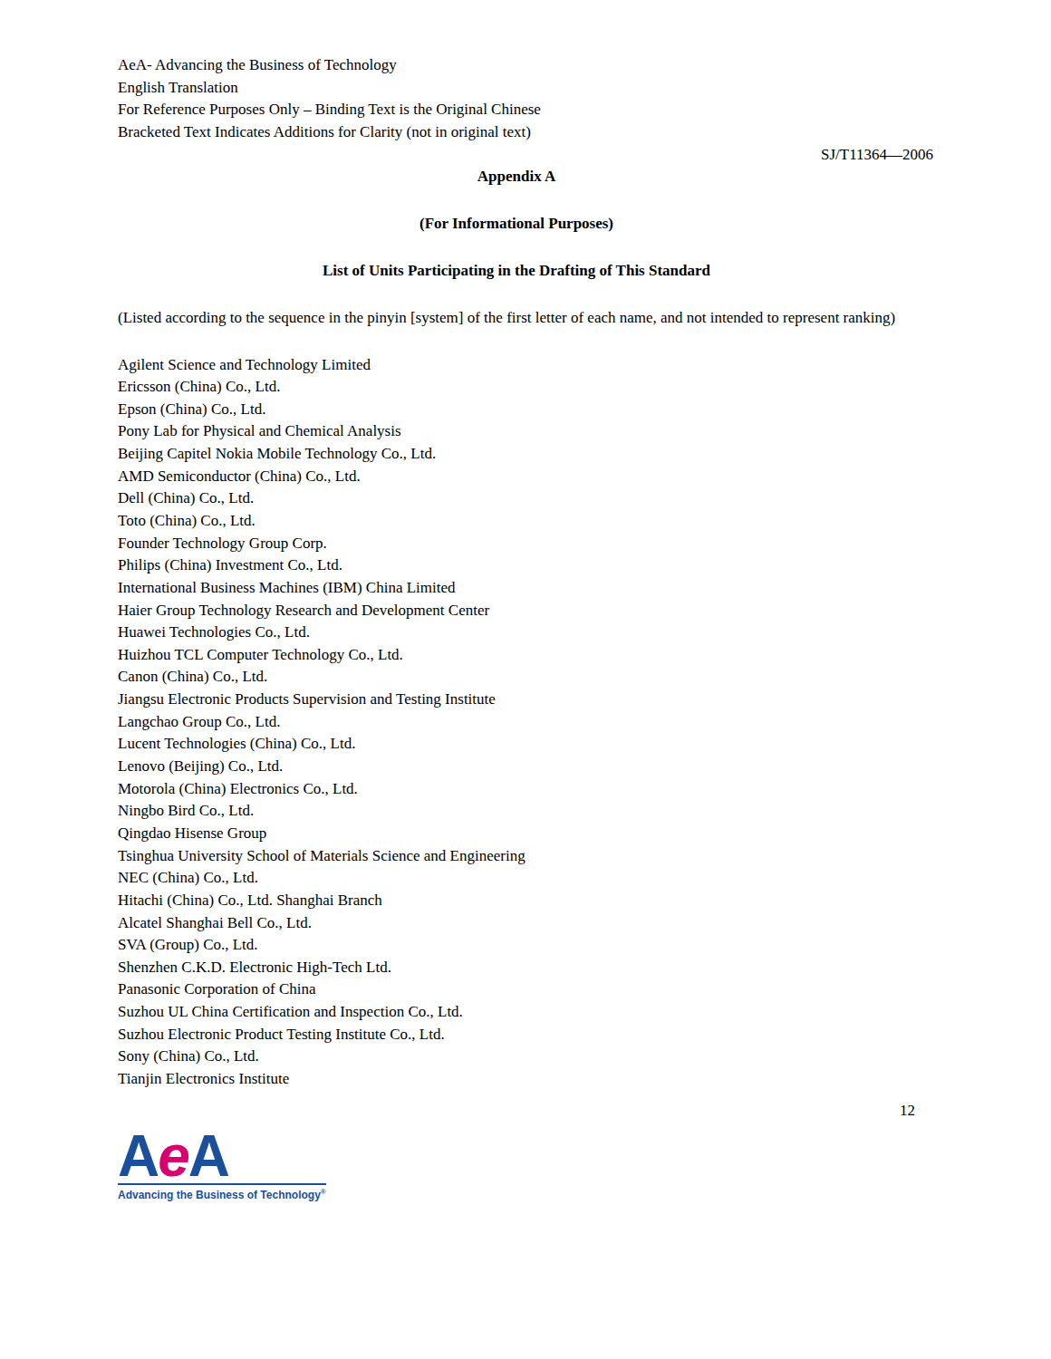AeA- Advancing the Business of Technology
English Translation
For Reference Purposes Only – Binding Text is the Original Chinese
Bracketed Text Indicates Additions for Clarity (not in original text)
SJ/T11364—2006
Appendix A
(For Informational Purposes)
List of Units Participating in the Drafting of This Standard
(Listed according to the sequence in the pinyin [system] of the first letter of each name, and not intended to represent ranking)
Agilent Science and Technology Limited
Ericsson (China) Co., Ltd.
Epson (China) Co., Ltd.
Pony Lab for Physical and Chemical Analysis
Beijing Capitel Nokia Mobile Technology Co., Ltd.
AMD Semiconductor (China) Co., Ltd.
Dell (China) Co., Ltd.
Toto (China) Co., Ltd.
Founder Technology Group Corp.
Philips (China) Investment Co., Ltd.
International Business Machines (IBM) China Limited
Haier Group Technology Research and Development Center
Huawei Technologies Co., Ltd.
Huizhou TCL Computer Technology Co., Ltd.
Canon (China) Co., Ltd.
Jiangsu Electronic Products Supervision and Testing Institute
Langchao Group Co., Ltd.
Lucent Technologies (China) Co., Ltd.
Lenovo (Beijing) Co., Ltd.
Motorola (China) Electronics Co., Ltd.
Ningbo Bird Co., Ltd.
Qingdao Hisense Group
Tsinghua University School of Materials Science and Engineering
NEC (China) Co., Ltd.
Hitachi (China) Co., Ltd. Shanghai Branch
Alcatel Shanghai Bell Co., Ltd.
SVA (Group) Co., Ltd.
Shenzhen C.K.D. Electronic High-Tech Ltd.
Panasonic Corporation of China
Suzhou UL China Certification and Inspection Co., Ltd.
Suzhou Electronic Product Testing Institute Co., Ltd.
Sony (China) Co., Ltd.
Tianjin Electronics Institute
12
Ae A
Advancing the Business of Technology®